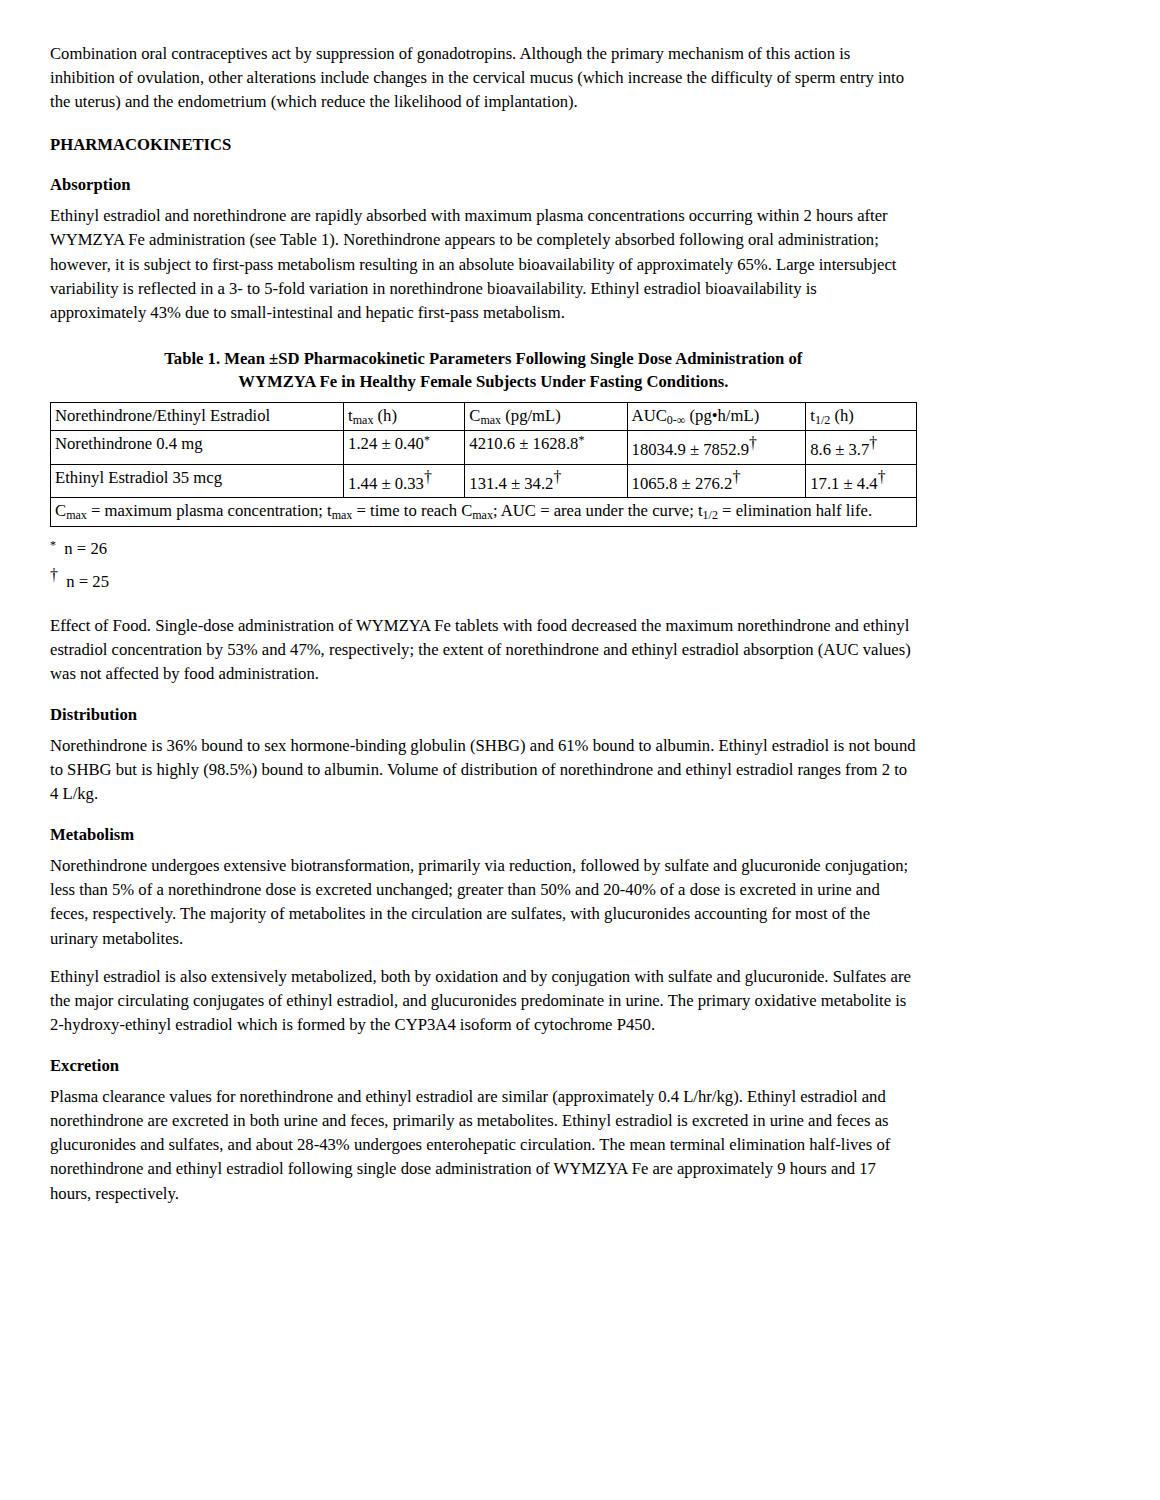Combination oral contraceptives act by suppression of gonadotropins. Although the primary mechanism of this action is inhibition of ovulation, other alterations include changes in the cervical mucus (which increase the difficulty of sperm entry into the uterus) and the endometrium (which reduce the likelihood of implantation).
PHARMACOKINETICS
Absorption
Ethinyl estradiol and norethindrone are rapidly absorbed with maximum plasma concentrations occurring within 2 hours after WYMZYA Fe administration (see Table 1). Norethindrone appears to be completely absorbed following oral administration; however, it is subject to first-pass metabolism resulting in an absolute bioavailability of approximately 65%. Large intersubject variability is reflected in a 3- to 5-fold variation in norethindrone bioavailability. Ethinyl estradiol bioavailability is approximately 43% due to small-intestinal and hepatic first-pass metabolism.
Table 1. Mean ±SD Pharmacokinetic Parameters Following Single Dose Administration of WYMZYA Fe in Healthy Female Subjects Under Fasting Conditions.
| Norethindrone/Ethinyl Estradiol | t max (h) | C max (pg/mL) | AUC 0-∞ (pg•h/mL) | t 1/2 (h) |
| Norethindrone 0.4 mg | 1.24 ± 0.40 * | 4210.6 ± 1628.8 * | 18034.9 ± 7852.9 † | 8.6 ± 3.7 † |
| Ethinyl Estradiol 35 mcg | 1.44 ± 0.33 † | 131.4 ± 34.2 † | 1065.8 ± 276.2 † | 17.1 ± 4.4 † |
| C max = maximum plasma concentration; t max = time to reach C max ; AUC = area under the curve; t 1/2 = elimination half life. |
* n = 26
† n = 25
Effect of Food. Single-dose administration of WYMZYA Fe tablets with food decreased the maximum norethindrone and ethinyl estradiol concentration by 53% and 47%, respectively; the extent of norethindrone and ethinyl estradiol absorption (AUC values) was not affected by food administration.
Distribution
Norethindrone is 36% bound to sex hormone-binding globulin (SHBG) and 61% bound to albumin. Ethinyl estradiol is not bound to SHBG but is highly (98.5%) bound to albumin. Volume of distribution of norethindrone and ethinyl estradiol ranges from 2 to 4 L/kg.
Metabolism
Norethindrone undergoes extensive biotransformation, primarily via reduction, followed by sulfate and glucuronide conjugation; less than 5% of a norethindrone dose is excreted unchanged; greater than 50% and 20-40% of a dose is excreted in urine and feces, respectively. The majority of metabolites in the circulation are sulfates, with glucuronides accounting for most of the urinary metabolites.
Ethinyl estradiol is also extensively metabolized, both by oxidation and by conjugation with sulfate and glucuronide. Sulfates are the major circulating conjugates of ethinyl estradiol, and glucuronides predominate in urine. The primary oxidative metabolite is 2-hydroxy-ethinyl estradiol which is formed by the CYP3A4 isoform of cytochrome P450.
Excretion
Plasma clearance values for norethindrone and ethinyl estradiol are similar (approximately 0.4 L/hr/kg). Ethinyl estradiol and norethindrone are excreted in both urine and feces, primarily as metabolites. Ethinyl estradiol is excreted in urine and feces as glucuronides and sulfates, and about 28-43% undergoes enterohepatic circulation. The mean terminal elimination half-lives of norethindrone and ethinyl estradiol following single dose administration of WYMZYA Fe are approximately 9 hours and 17 hours, respectively.